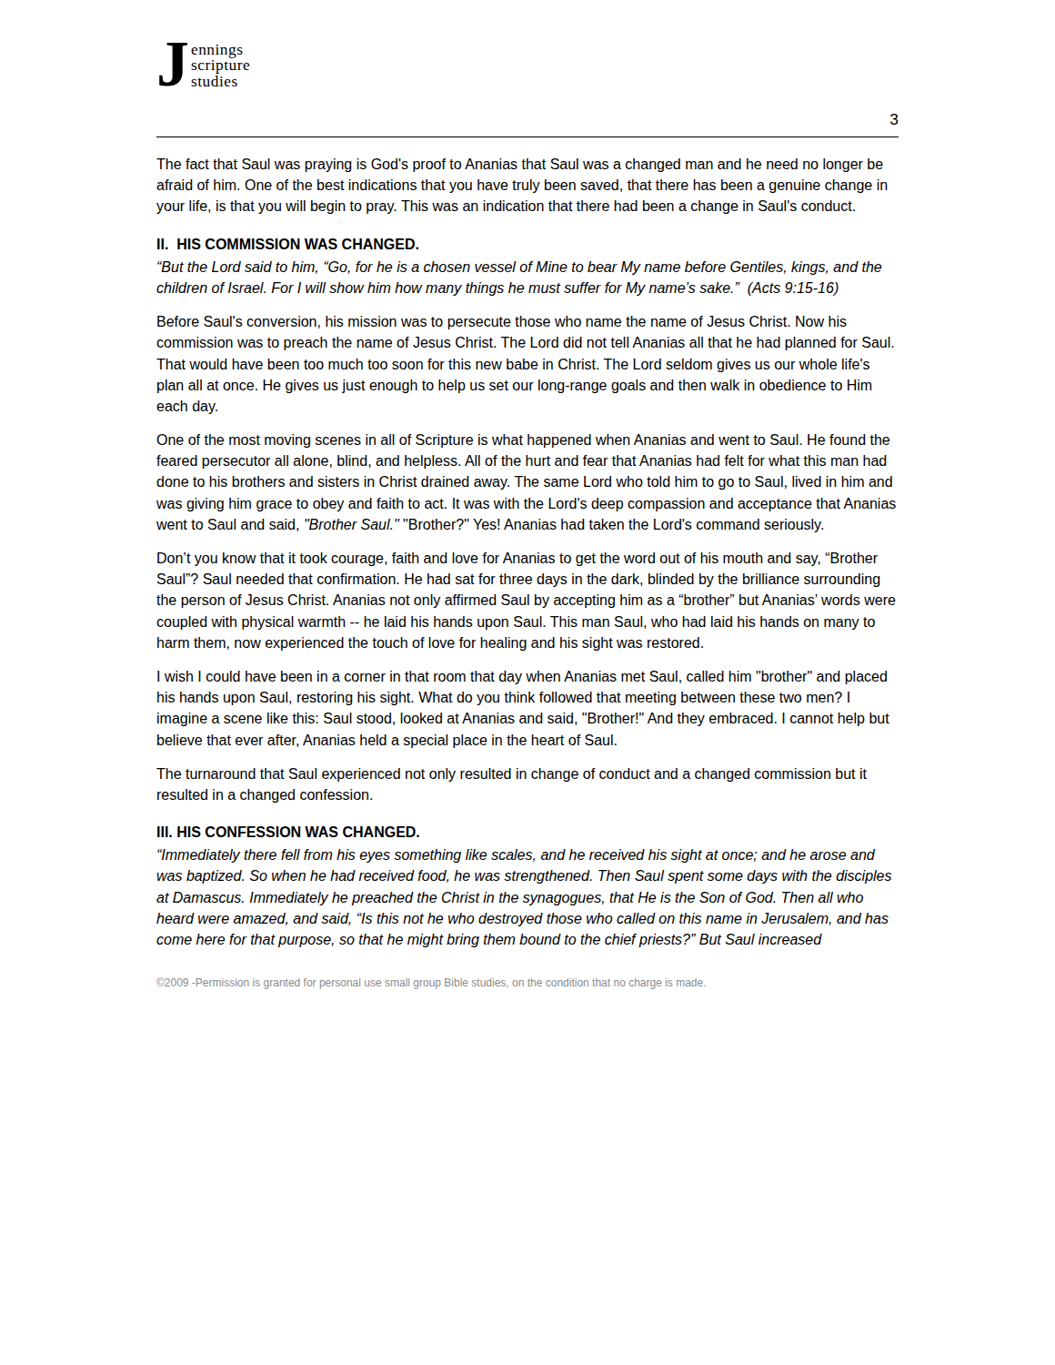J
ennings scripture studies
3
The fact that Saul was praying is God's proof to Ananias that Saul was a changed man and he need no longer be afraid of him. One of the best indications that you have truly been saved, that there has been a genuine change in your life, is that you will begin to pray. This was an indication that there had been a change in Saul's conduct.
II. HIS COMMISSION WAS CHANGED.
“But the Lord said to him, “Go, for he is a chosen vessel of Mine to bear My name before Gentiles, kings, and the children of Israel. For I will show him how many things he must suffer for My name’s sake.” (Acts 9:15-16)
Before Saul's conversion, his mission was to persecute those who name the name of Jesus Christ. Now his commission was to preach the name of Jesus Christ. The Lord did not tell Ananias all that he had planned for Saul. That would have been too much too soon for this new babe in Christ. The Lord seldom gives us our whole life's plan all at once. He gives us just enough to help us set our long-range goals and then walk in obedience to Him each day.
One of the most moving scenes in all of Scripture is what happened when Ananias and went to Saul. He found the feared persecutor all alone, blind, and helpless. All of the hurt and fear that Ananias had felt for what this man had done to his brothers and sisters in Christ drained away. The same Lord who told him to go to Saul, lived in him and was giving him grace to obey and faith to act. It was with the Lord's deep compassion and acceptance that Ananias went to Saul and said, "Brother Saul." "Brother?" Yes! Ananias had taken the Lord's command seriously.
Don’t you know that it took courage, faith and love for Ananias to get the word out of his mouth and say, “Brother Saul”? Saul needed that confirmation. He had sat for three days in the dark, blinded by the brilliance surrounding the person of Jesus Christ. Ananias not only affirmed Saul by accepting him as a “brother” but Ananias’ words were coupled with physical warmth -- he laid his hands upon Saul. This man Saul, who had laid his hands on many to harm them, now experienced the touch of love for healing and his sight was restored.
I wish I could have been in a corner in that room that day when Ananias met Saul, called him "brother" and placed his hands upon Saul, restoring his sight. What do you think followed that meeting between these two men? I imagine a scene like this: Saul stood, looked at Ananias and said, "Brother!" And they embraced. I cannot help but believe that ever after, Ananias held a special place in the heart of Saul.
The turnaround that Saul experienced not only resulted in change of conduct and a changed commission but it resulted in a changed confession.
III. HIS CONFESSION WAS CHANGED.
“Immediately there fell from his eyes something like scales, and he received his sight at once; and he arose and was baptized. So when he had received food, he was strengthened. Then Saul spent some days with the disciples at Damascus. Immediately he preached the Christ in the synagogues, that He is the Son of God. Then all who heard were amazed, and said, “Is this not he who destroyed those who called on this name in Jerusalem, and has come here for that purpose, so that he might bring them bound to the chief priests?” But Saul increased
©2009 -Permission is granted for personal use small group Bible studies, on the condition that no charge is made.